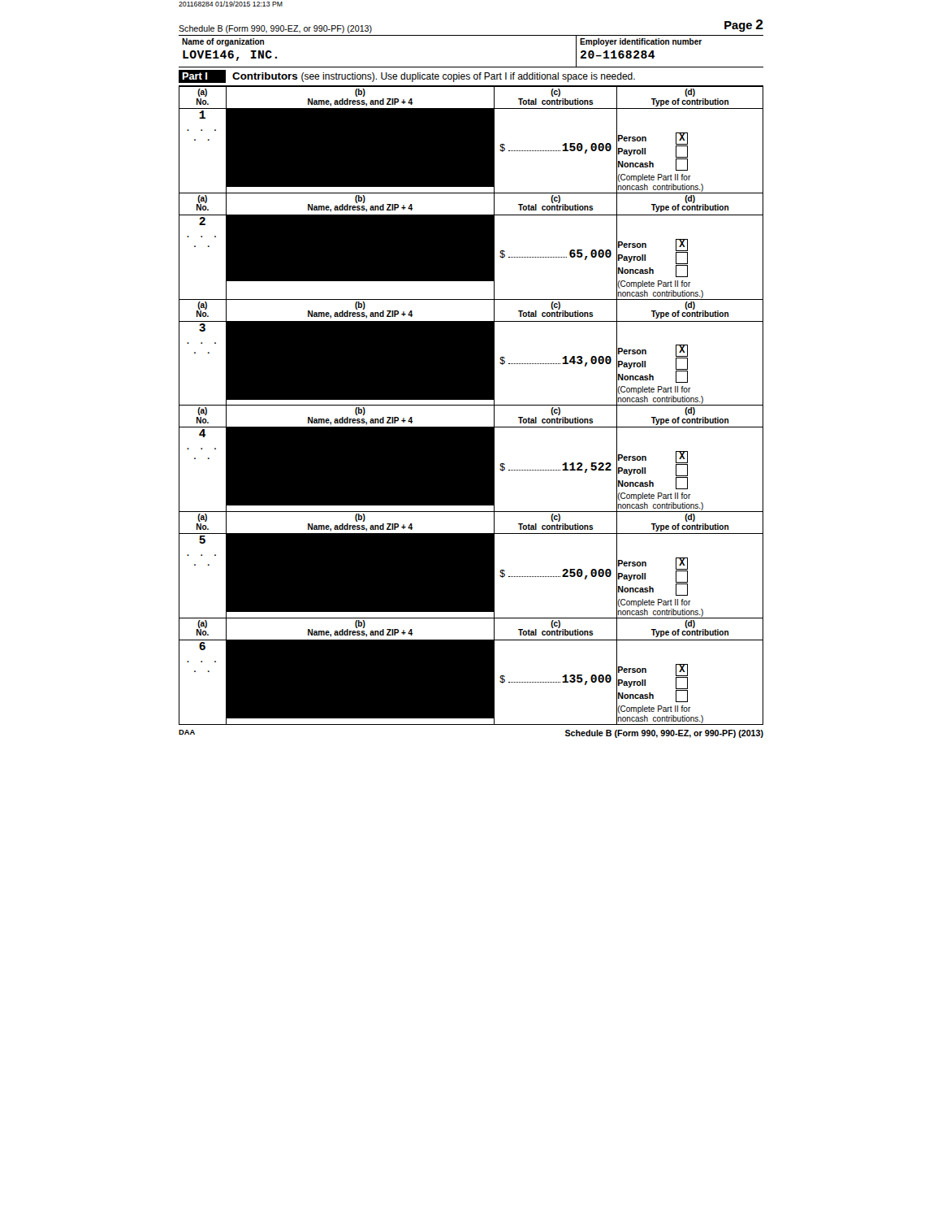201168284 01/19/2015 12:13 PM
Schedule B (Form 990, 990-EZ, or 990-PF) (2013)
Page 2
| Name of organization LOVE146, INC. | Employer identification number 20–1168284 |
Part I
Contributors (see instructions). Use duplicate copies of Part I if additional space is needed.
| (a) No. | (b) Name, address, and ZIP + 4 | (c) Total contributions | (d) Type of contribution |
| 1 . . . . . | | $ 150,000 | Person X Payroll Noncash (Complete Part II for noncash contributions.) |
| (a) No. | (b) Name, address, and ZIP + 4 | (c) Total contributions | (d) Type of contribution |
| 2 . . . . . | | $ 65,000 | Person X Payroll Noncash (Complete Part II for noncash contributions.) |
| (a) No. | (b) Name, address, and ZIP + 4 | (c) Total contributions | (d) Type of contribution |
| 3 . . . . . | | $ 143,000 | Person X Payroll Noncash (Complete Part II for noncash contributions.) |
| (a) No. | (b) Name, address, and ZIP + 4 | (c) Total contributions | (d) Type of contribution |
| 4 . . . . . | | $ 112,522 | Person X Payroll Noncash (Complete Part II for noncash contributions.) |
| (a) No. | (b) Name, address, and ZIP + 4 | (c) Total contributions | (d) Type of contribution |
| 5 . . . . . | | $ 250,000 | Person X Payroll Noncash (Complete Part II for noncash contributions.) |
| (a) No. | (b) Name, address, and ZIP + 4 | (c) Total contributions | (d) Type of contribution |
| 6 . . . . . | | $ 135,000 | Person X Payroll Noncash (Complete Part II for noncash contributions.) |
DAA
Schedule B (Form 990, 990-EZ, or 990-PF) (2013)